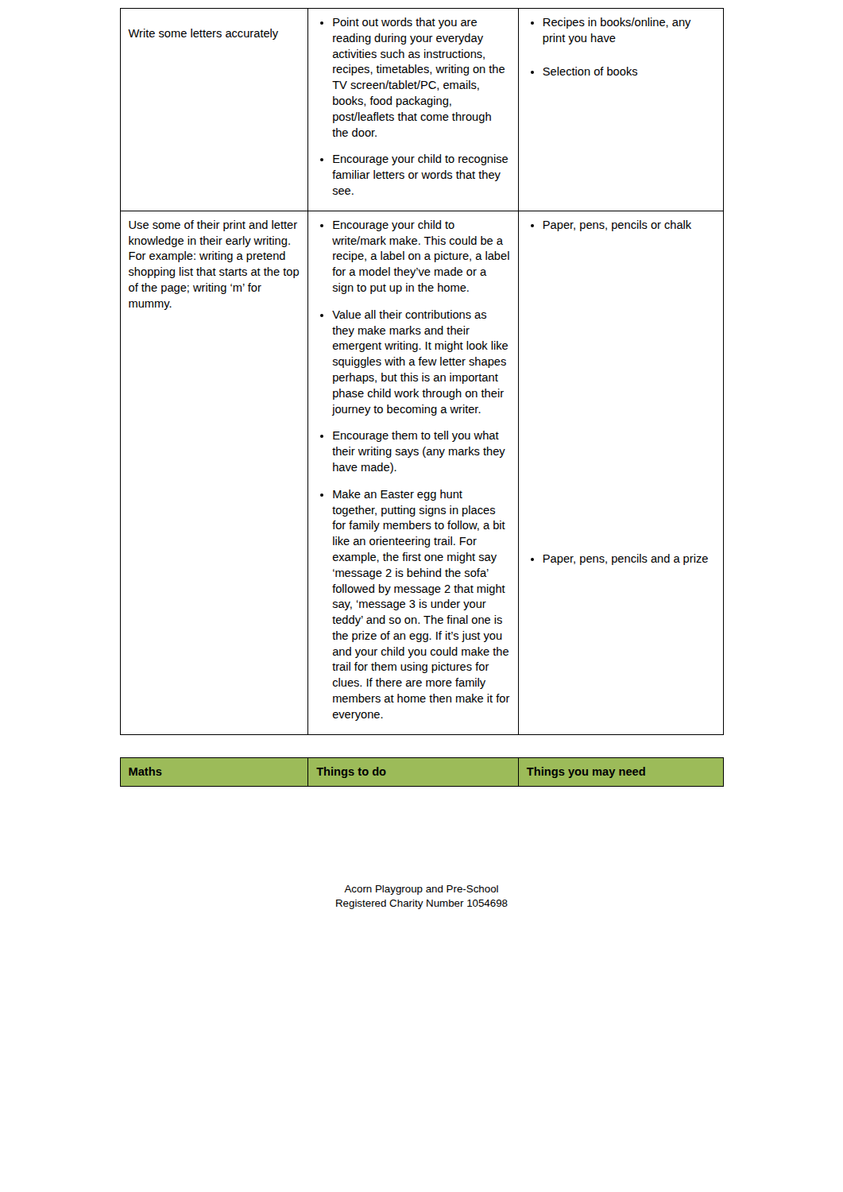| Write some letters accurately | Point out words that you are reading during your everyday activities such as instructions, recipes, timetables, writing on the TV screen/tablet/PC, emails, books, food packaging, post/leaflets that come through the door. Encourage your child to recognise familiar letters or words that they see. | Recipes in books/online, any print you have Selection of books |
| Use some of their print and letter knowledge in their early writing. For example: writing a pretend shopping list that starts at the top of the page; writing ‘m’ for mummy. | Encourage your child to write/mark make. This could be a recipe, a label on a picture, a label for a model they’ve made or a sign to put up in the home. Value all their contributions as they make marks and their emergent writing. It might look like squiggles with a few letter shapes perhaps, but this is an important phase child work through on their journey to becoming a writer. Encourage them to tell you what their writing says (any marks they have made). Make an Easter egg hunt together, putting signs in places for family members to follow, a bit like an orienteering trail. For example, the first one might say ‘message 2 is behind the sofa’ followed by message 2 that might say, ‘message 3 is under your teddy’ and so on. The final one is the prize of an egg. If it’s just you and your child you could make the trail for them using pictures for clues. If there are more family members at home then make it for everyone. | Paper, pens, pencils or chalk Paper, pens, pencils and a prize |
| Maths | Things to do | Things you may need |
Acorn Playgroup and Pre-School
Registered Charity Number 1054698